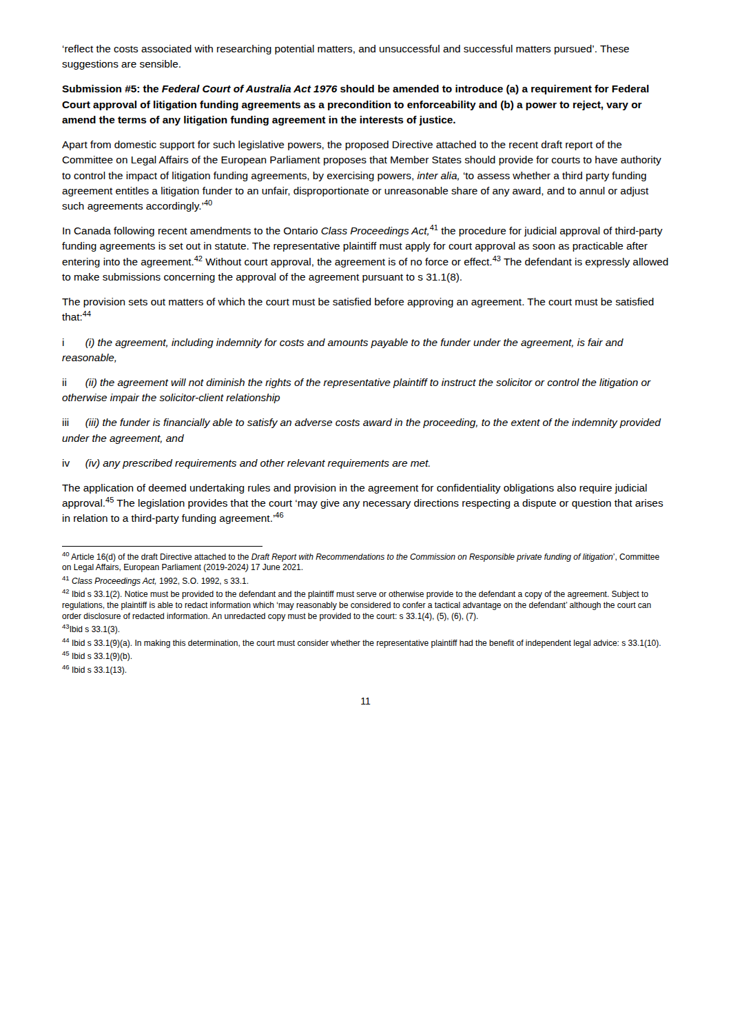‘reflect the costs associated with researching potential matters, and unsuccessful and successful matters pursued’. These suggestions are sensible.
Submission #5: the Federal Court of Australia Act 1976 should be amended to introduce (a) a requirement for Federal Court approval of litigation funding agreements as a precondition to enforceability and (b) a power to reject, vary or amend the terms of any litigation funding agreement in the interests of justice.
Apart from domestic support for such legislative powers, the proposed Directive attached to the recent draft report of the Committee on Legal Affairs of the European Parliament proposes that Member States should provide for courts to have authority to control the impact of litigation funding agreements, by exercising powers, inter alia, ‘to assess whether a third party funding agreement entitles a litigation funder to an unfair, disproportionate or unreasonable share of any award, and to annul or adjust such agreements accordingly.’40
In Canada following recent amendments to the Ontario Class Proceedings Act,41 the procedure for judicial approval of third-party funding agreements is set out in statute. The representative plaintiff must apply for court approval as soon as practicable after entering into the agreement.42 Without court approval, the agreement is of no force or effect.43 The defendant is expressly allowed to make submissions concerning the approval of the agreement pursuant to s 31.1(8).
The provision sets out matters of which the court must be satisfied before approving an agreement. The court must be satisfied that:44
i(i) the agreement, including indemnity for costs and amounts payable to the funder under the agreement, is fair and reasonable,
ii(ii) the agreement will not diminish the rights of the representative plaintiff to instruct the solicitor or control the litigation or otherwise impair the solicitor-client relationship
iii(iii) the funder is financially able to satisfy an adverse costs award in the proceeding, to the extent of the indemnity provided under the agreement, and
iv(iv) any prescribed requirements and other relevant requirements are met.
The application of deemed undertaking rules and provision in the agreement for confidentiality obligations also require judicial approval.45 The legislation provides that the court ‘may give any necessary directions respecting a dispute or question that arises in relation to a third-party funding agreement.’46
40 Article 16(d) of the draft Directive attached to the Draft Report with Recommendations to the Commission on Responsible private funding of litigation’, Committee on Legal Affairs, European Parliament (2019-2024) 17 June 2021.
41 Class Proceedings Act, 1992, S.O. 1992, s 33.1.
42 Ibid s 33.1(2). Notice must be provided to the defendant and the plaintiff must serve or otherwise provide to the defendant a copy of the agreement. Subject to regulations, the plaintiff is able to redact information which ‘may reasonably be considered to confer a tactical advantage on the defendant’ although the court can order disclosure of redacted information. An unredacted copy must be provided to the court: s 33.1(4), (5), (6), (7).
43Ibid s 33.1(3).
44 Ibid s 33.1(9)(a). In making this determination, the court must consider whether the representative plaintiff had the benefit of independent legal advice: s 33.1(10).
45 Ibid s 33.1(9)(b).
46 Ibid s 33.1(13).
11